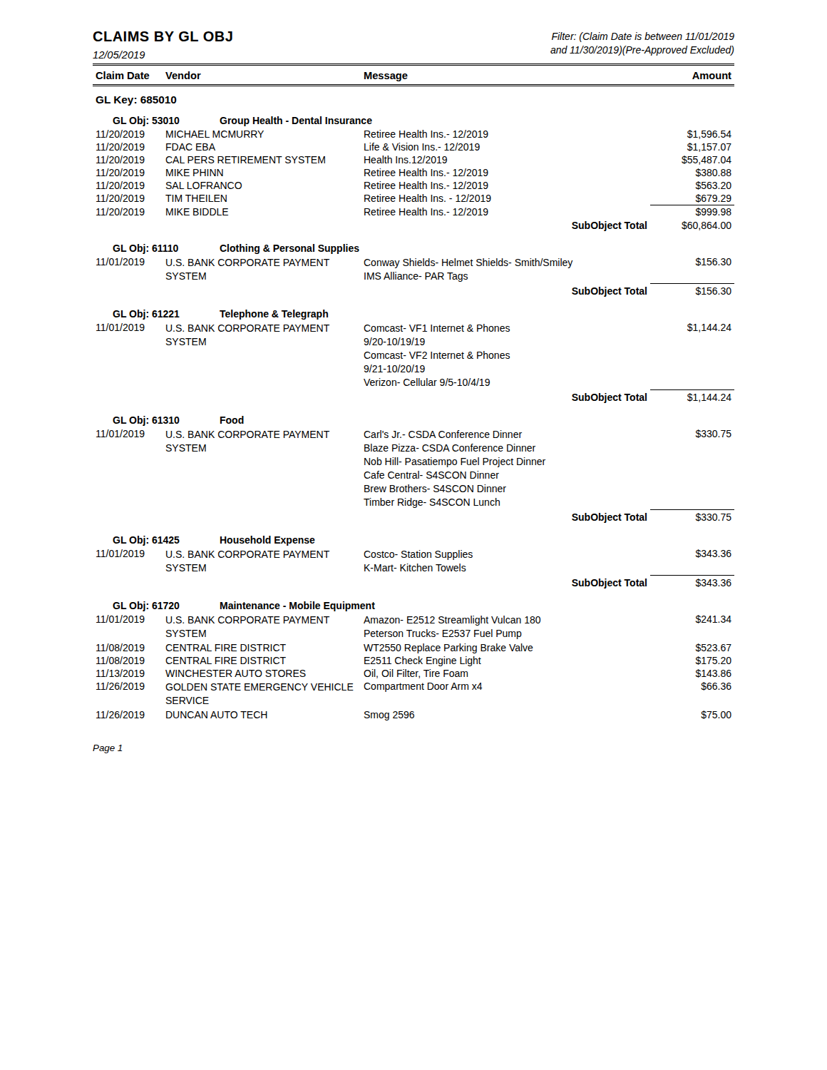CLAIMS BY GL OBJ
12/05/2019
Filter: (Claim Date is between 11/01/2019
and 11/30/2019)(Pre-Approved Excluded)
| Claim Date | Vendor | Message | Amount |
| --- | --- | --- | --- |
| GL Key: 685010 |
| GL Obj: 53010 Group Health - Dental Insurance |
| 11/20/2019 | MICHAEL MCMURRY | Retiree Health Ins.- 12/2019 | $1,596.54 |
| 11/20/2019 | FDAC EBA | Life & Vision Ins.- 12/2019 | $1,157.07 |
| 11/20/2019 | CAL PERS RETIREMENT SYSTEM | Health Ins.12/2019 | $55,487.04 |
| 11/20/2019 | MIKE PHINN | Retiree Health Ins.- 12/2019 | $380.88 |
| 11/20/2019 | SAL LOFRANCO | Retiree Health Ins.- 12/2019 | $563.20 |
| 11/20/2019 | TIM THEILEN | Retiree Health Ins. - 12/2019 | $679.29 |
| 11/20/2019 | MIKE BIDDLE | Retiree Health Ins.- 12/2019 | $999.98 |
| | | SubObject Total | $60,864.00 |
| GL Obj: 61110 Clothing & Personal Supplies |
| 11/01/2019 | U.S. BANK CORPORATE PAYMENT SYSTEM | Conway Shields- Helmet Shields- Smith/Smiley IMS Alliance- PAR Tags | $156.30 |
| | | SubObject Total | $156.30 |
| GL Obj: 61221 Telephone & Telegraph |
| 11/01/2019 | U.S. BANK CORPORATE PAYMENT SYSTEM | Comcast- VF1 Internet & Phones 9/20-10/19/19 Comcast- VF2 Internet & Phones 9/21-10/20/19 Verizon- Cellular 9/5-10/4/19 | $1,144.24 |
| | | SubObject Total | $1,144.24 |
| GL Obj: 61310 Food |
| 11/01/2019 | U.S. BANK CORPORATE PAYMENT SYSTEM | Carl's Jr.- CSDA Conference Dinner Blaze Pizza- CSDA Conference Dinner Nob Hill- Pasatiempo Fuel Project Dinner Cafe Central- S4SCON Dinner Brew Brothers- S4SCON Dinner Timber Ridge- S4SCON Lunch | $330.75 |
| | | SubObject Total | $330.75 |
| GL Obj: 61425 Household Expense |
| 11/01/2019 | U.S. BANK CORPORATE PAYMENT SYSTEM | Costco- Station Supplies K-Mart- Kitchen Towels | $343.36 |
| | | SubObject Total | $343.36 |
| GL Obj: 61720 Maintenance - Mobile Equipment |
| 11/01/2019 | U.S. BANK CORPORATE PAYMENT SYSTEM | Amazon- E2512 Streamlight Vulcan 180 Peterson Trucks- E2537 Fuel Pump | $241.34 |
| 11/08/2019 | CENTRAL FIRE DISTRICT | WT2550 Replace Parking Brake Valve | $523.67 |
| 11/08/2019 | CENTRAL FIRE DISTRICT | E2511 Check Engine Light | $175.20 |
| 11/13/2019 | WINCHESTER AUTO STORES | Oil, Oil Filter, Tire Foam | $143.86 |
| 11/26/2019 | GOLDEN STATE EMERGENCY VEHICLE SERVICE | Compartment Door Arm x4 | $66.36 |
| 11/26/2019 | DUNCAN AUTO TECH | Smog 2596 | $75.00 |
Page 1